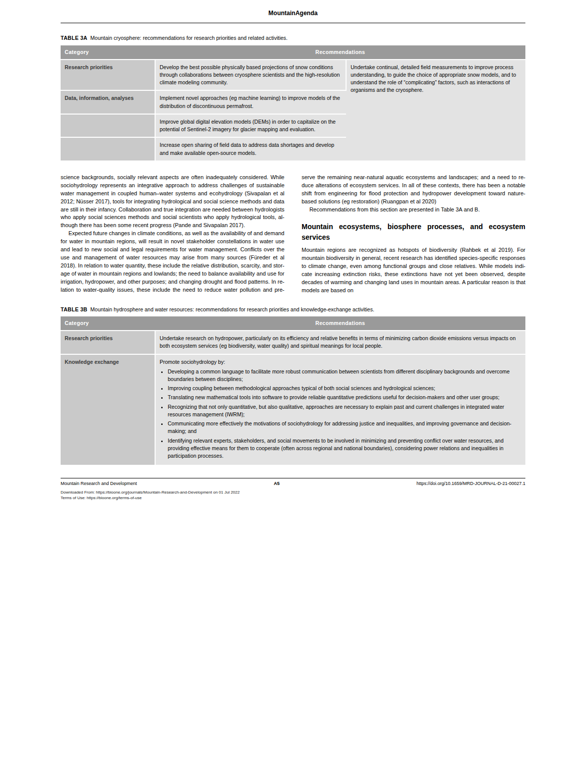MountainAgenda
TABLE 3A Mountain cryosphere: recommendations for research priorities and related activities.
| Category | Recommendations |
| --- | --- |
| Research priorities | Develop the best possible physically based projections of snow conditions through collaborations between cryosphere scientists and the high-resolution climate modeling community. | Undertake continual, detailed field measurements to improve process understanding, to guide the choice of appropriate snow models, and to understand the role of “complicating” factors, such as interactions of organisms and the cryosphere. |
| Data, information, analyses | Implement novel approaches (eg machine learning) to improve models of the distribution of discontinuous permafrost. |
| | Improve global digital elevation models (DEMs) in order to capitalize on the potential of Sentinel-2 imagery for glacier mapping and evaluation. |
| | Increase open sharing of field data to address data shortages and develop and make available open-source models. |
science backgrounds, socially relevant aspects are often inadequately considered. While sociohydrology represents an integrative approach to address challenges of sustainable water management in coupled human–water systems and ecohydrology (Sivapalan et al 2012; Nüsser 2017), tools for integrating hydrological and social science methods and data are still in their infancy. Collaboration and true integration are needed between hydrologists who apply social sciences methods and social scientists who apply hydrological tools, although there has been some recent progress (Pande and Sivapalan 2017).
Expected future changes in climate conditions, as well as the availability of and demand for water in mountain regions, will result in novel stakeholder constellations in water use and lead to new social and legal requirements for water management. Conflicts over the use and management of water resources may arise from many sources (Füreder et al 2018). In relation to water quantity, these include the relative distribution, scarcity, and storage of water in mountain regions and lowlands; the need to balance availability and use for irrigation, hydropower, and other purposes; and changing drought and flood patterns. In relation to water-quality issues, these include the need to reduce water pollution and preserve the remaining near-natural aquatic ecosystems and landscapes; and a need to reduce alterations of ecosystem services. In all of these contexts, there has been a notable shift from engineering for flood protection and hydropower development toward nature-based solutions (eg restoration) (Ruangpan et al 2020)
Recommendations from this section are presented in Table 3A and B.
Mountain ecosystems, biosphere processes, and ecosystem services
Mountain regions are recognized as hotspots of biodiversity (Rahbek et al 2019). For mountain biodiversity in general, recent research has identified species-specific responses to climate change, even among functional groups and close relatives. While models indicate increasing extinction risks, these extinctions have not yet been observed, despite decades of warming and changing land uses in mountain areas. A particular reason is that models are based on
TABLE 3B Mountain hydrosphere and water resources: recommendations for research priorities and knowledge-exchange activities.
| Category | Recommendations |
| --- | --- |
| Research priorities | Undertake research on hydropower, particularly on its efficiency and relative benefits in terms of minimizing carbon dioxide emissions versus impacts on both ecosystem services (eg biodiversity, water quality) and spiritual meanings for local people. |
| Knowledge exchange | Promote sociohydrology by: Developing a common language to facilitate more robust communication between scientists from different disciplinary backgrounds and overcome boundaries between disciplines; Improving coupling between methodological approaches typical of both social sciences and hydrological sciences; Translating new mathematical tools into software to provide reliable quantitative predictions useful for decision-makers and other user groups; Recognizing that not only quantitative, but also qualitative, approaches are necessary to explain past and current challenges in integrated water resources management (IWRM); Communicating more effectively the motivations of sociohydrology for addressing justice and inequalities, and improving governance and decision-making; and Identifying relevant experts, stakeholders, and social movements to be involved in minimizing and preventing conflict over water resources, and providing effective means for them to cooperate (often across regional and national boundaries), considering power relations and inequalities in participation processes. |
Mountain Research and Development
A5
https://doi.org/10.1659/MRD-JOURNAL-D-21-00027.1
Downloaded From: https://bioone.org/journals/Mountain-Research-and-Development on 01 Jul 2022
Terms of Use: https://bioone.org/terms-of-use